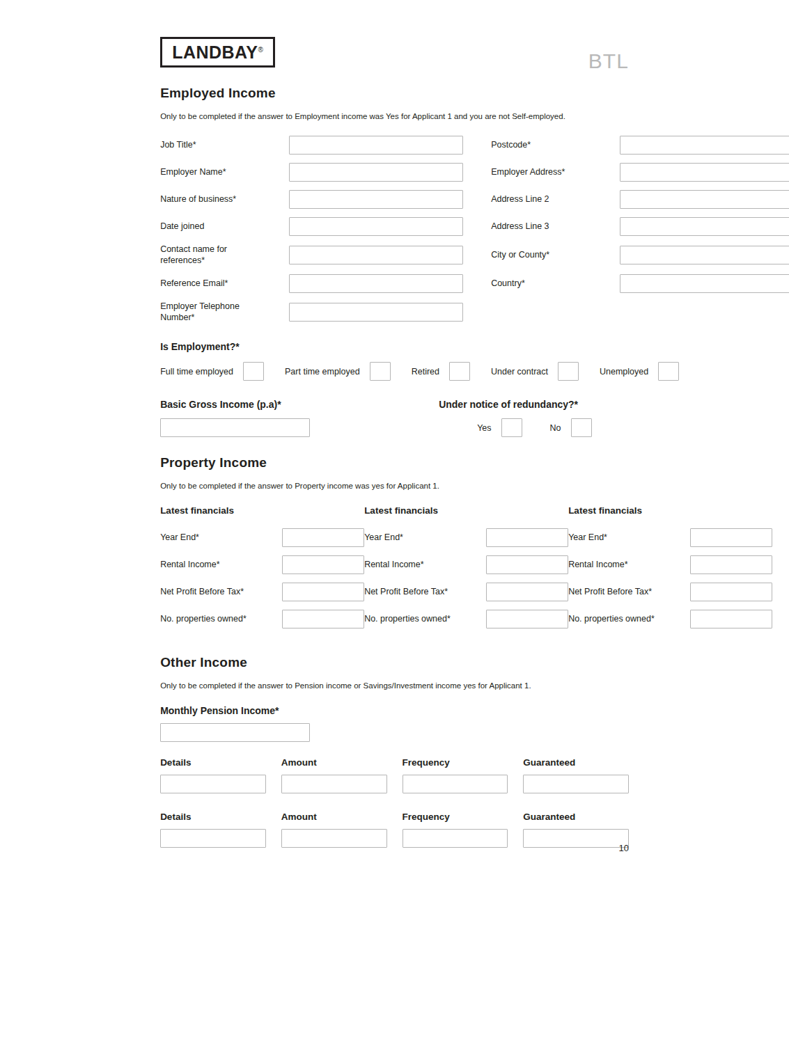LANDBAY®
BTL
Employed Income
Only to be completed if the answer to Employment income was Yes for Applicant 1 and you are not Self-employed.
Job Title*
Postcode*
Employer Name*
Employer Address*
Nature of business*
Address Line 2
Date joined
Address Line 3
Contact name for
references*
City or County*
Reference Email*
Country*
Employer Telephone
Number*
Is Employment?*
Full time employed
Part time employed
Retired
Under contract
Unemployed
Basic Gross Income (p.a)*
Under notice of redundancy?*
Yes No
Property Income
Only to be completed if the answer to Property income was yes for Applicant 1.
Latest financials
Year End*
Rental Income*
Net Profit Before Tax*
No. properties owned*
Latest financials
Year End*
Rental Income*
Net Profit Before Tax*
No. properties owned*
Latest financials
Year End*
Rental Income*
Net Profit Before Tax*
No. properties owned*
Other Income
Only to be completed if the answer to Pension income or Savings/Investment income yes for Applicant 1.
Monthly Pension Income*
Details
Amount
Frequency
Guaranteed
Details
Amount
Frequency
Guaranteed
10